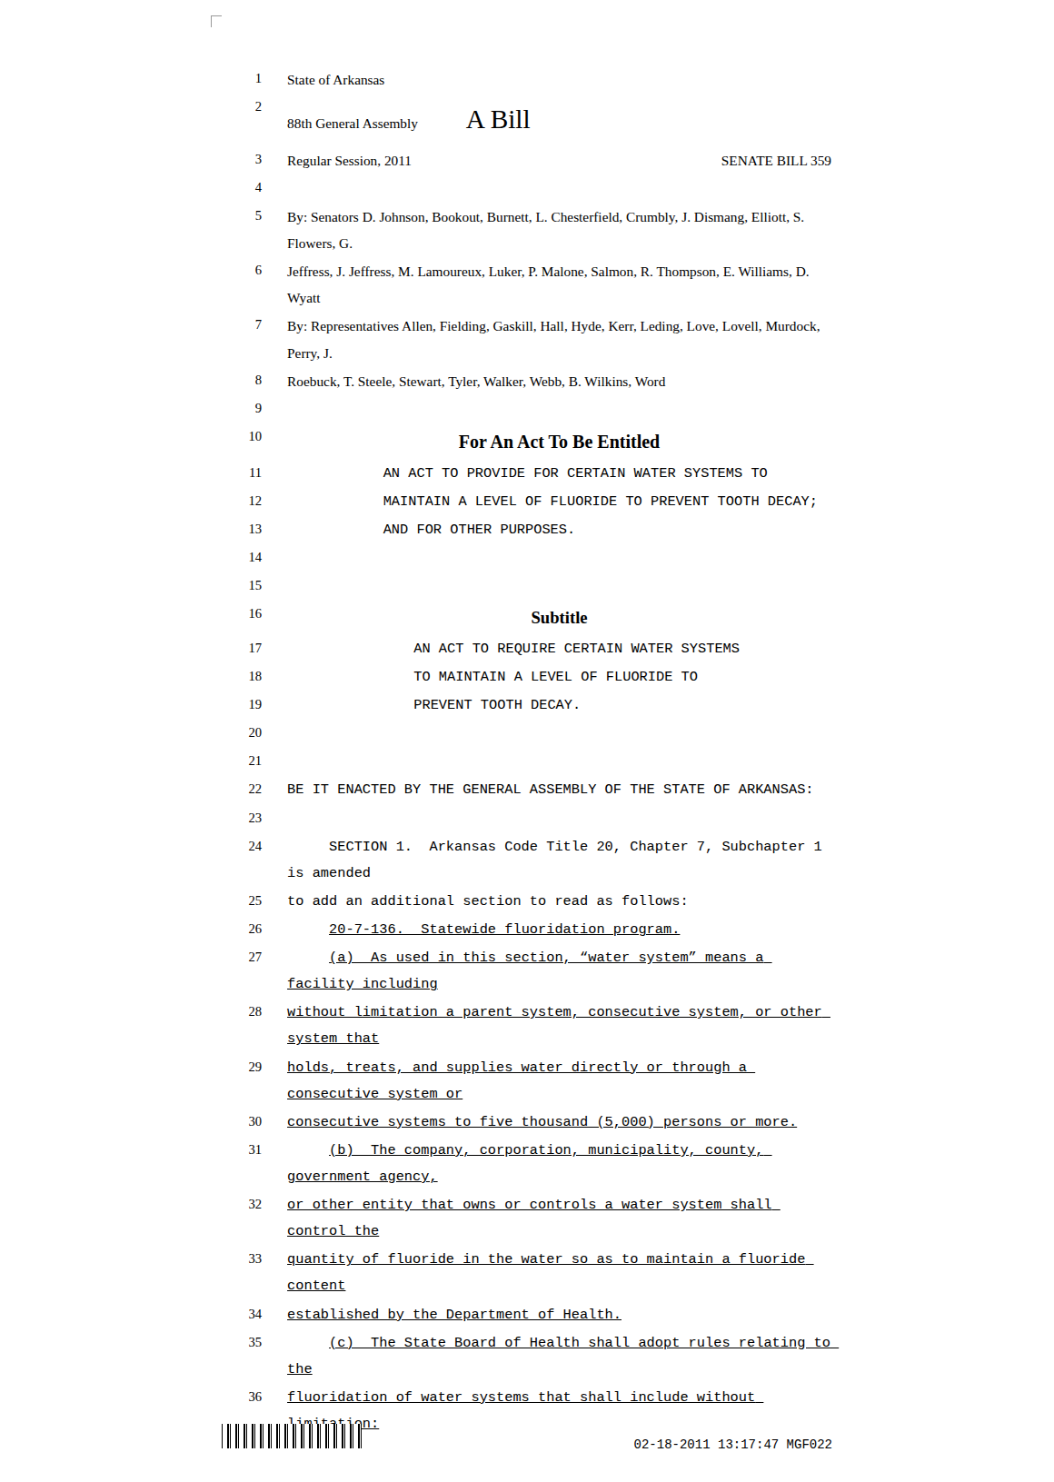| 1 | State of Arkansas |
| 2 | 88th General Assembly A Bill |
| 3 | Regular Session, 2011 SENATE BILL 359 |
| 4 | |
| 5 | By: Senators D. Johnson, Bookout, Burnett, L. Chesterfield, Crumbly, J. Dismang, Elliott, S. Flowers, G. |
| 6 | Jeffress, J. Jeffress, M. Lamoureux, Luker, P. Malone, Salmon, R. Thompson, E. Williams, D. Wyatt |
| 7 | By: Representatives Allen, Fielding, Gaskill, Hall, Hyde, Kerr, Leding, Love, Lovell, Murdock, Perry, J. |
| 8 | Roebuck, T. Steele, Stewart, Tyler, Walker, Webb, B. Wilkins, Word |
| 9 | |
| 10 | For An Act To Be Entitled |
| 11 | AN ACT TO PROVIDE FOR CERTAIN WATER SYSTEMS TO |
| 12 | MAINTAIN A LEVEL OF FLUORIDE TO PREVENT TOOTH DECAY; |
| 13 | AND FOR OTHER PURPOSES. |
| 14 | |
| 15 | |
| 16 | Subtitle |
| 17 | AN ACT TO REQUIRE CERTAIN WATER SYSTEMS |
| 18 | TO MAINTAIN A LEVEL OF FLUORIDE TO |
| 19 | PREVENT TOOTH DECAY. |
| 20 | |
| 21 | |
| 22 | BE IT ENACTED BY THE GENERAL ASSEMBLY OF THE STATE OF ARKANSAS: |
| 23 | |
| 24 | SECTION 1. Arkansas Code Title 20, Chapter 7, Subchapter 1 is amended |
| 25 | to add an additional section to read as follows: |
| 26 | 20-7-136. Statewide fluoridation program. |
| 27 | (a) As used in this section, “water system” means a facility including |
| 28 | without limitation a parent system, consecutive system, or other system that |
| 29 | holds, treats, and supplies water directly or through a consecutive system or |
| 30 | consecutive systems to five thousand (5,000) persons or more. |
| 31 | (b) The company, corporation, municipality, county, government agency, |
| 32 | or other entity that owns or controls a water system shall control the |
| 33 | quantity of fluoride in the water so as to maintain a fluoride content |
| 34 | established by the Department of Health. |
| 35 | (c) The State Board of Health shall adopt rules relating to the |
| 36 | fluoridation of water systems that shall include without limitation: |
02-18-2011 13:17:47 MGF022